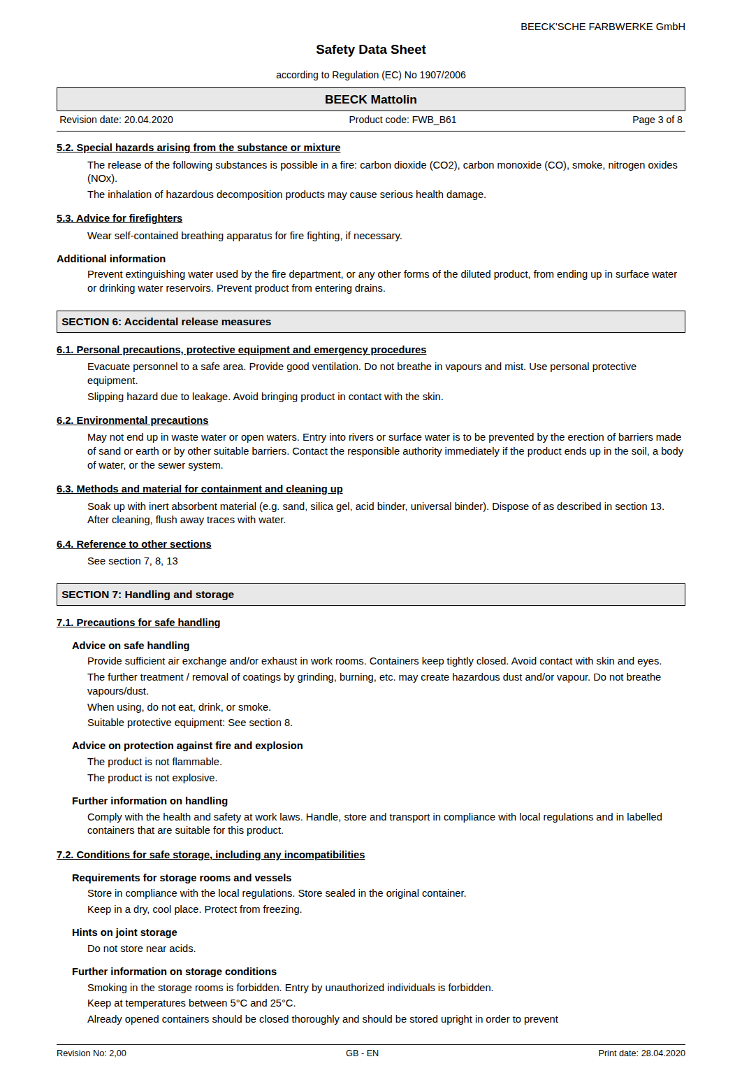BEECK'SCHE FARBWERKE GmbH
Safety Data Sheet
according to Regulation (EC) No 1907/2006
BEECK Mattolin
Revision date: 20.04.2020 Product code: FWB_B61 Page 3 of 8
5.2. Special hazards arising from the substance or mixture
The release of the following substances is possible in a fire: carbon dioxide (CO2), carbon monoxide (CO), smoke, nitrogen oxides (NOx).
The inhalation of hazardous decomposition products may cause serious health damage.
5.3. Advice for firefighters
Wear self-contained breathing apparatus for fire fighting, if necessary.
Additional information
Prevent extinguishing water used by the fire department, or any other forms of the diluted product, from ending up in surface water or drinking water reservoirs. Prevent product from entering drains.
SECTION 6: Accidental release measures
6.1. Personal precautions, protective equipment and emergency procedures
Evacuate personnel to a safe area. Provide good ventilation. Do not breathe in vapours and mist. Use personal protective equipment.
Slipping hazard due to leakage. Avoid bringing product in contact with the skin.
6.2. Environmental precautions
May not end up in waste water or open waters. Entry into rivers or surface water is to be prevented by the erection of barriers made of sand or earth or by other suitable barriers. Contact the responsible authority immediately if the product ends up in the soil, a body of water, or the sewer system.
6.3. Methods and material for containment and cleaning up
Soak up with inert absorbent material (e.g. sand, silica gel, acid binder, universal binder). Dispose of as described in section 13. After cleaning, flush away traces with water.
6.4. Reference to other sections
See section 7, 8, 13
SECTION 7: Handling and storage
7.1. Precautions for safe handling
Advice on safe handling
Provide sufficient air exchange and/or exhaust in work rooms. Containers keep tightly closed. Avoid contact with skin and eyes.
The further treatment / removal of coatings by grinding, burning, etc. may create hazardous dust and/or vapour. Do not breathe vapours/dust.
When using, do not eat, drink, or smoke.
Suitable protective equipment: See section 8.
Advice on protection against fire and explosion
The product is not flammable.
The product is not explosive.
Further information on handling
Comply with the health and safety at work laws. Handle, store and transport in compliance with local regulations and in labelled containers that are suitable for this product.
7.2. Conditions for safe storage, including any incompatibilities
Requirements for storage rooms and vessels
Store in compliance with the local regulations. Store sealed in the original container.
Keep in a dry, cool place. Protect from freezing.
Hints on joint storage
Do not store near acids.
Further information on storage conditions
Smoking in the storage rooms is forbidden. Entry by unauthorized individuals is forbidden.
Keep at temperatures between 5°C and 25°C.
Already opened containers should be closed thoroughly and should be stored upright in order to prevent
Revision No: 2,00 GB - EN Print date: 28.04.2020